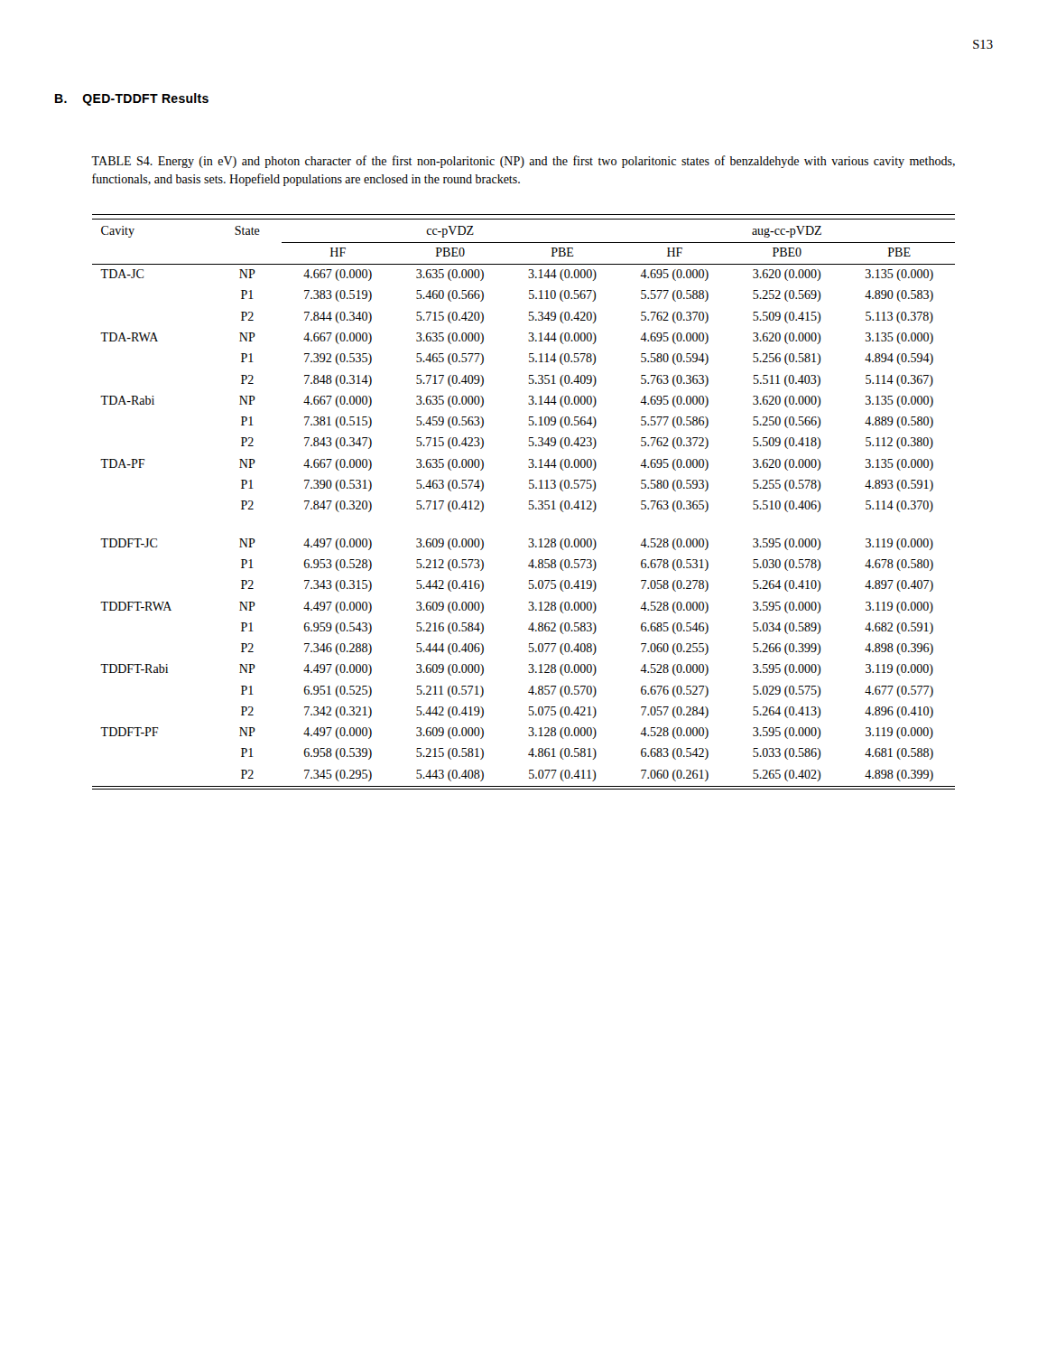S13
B. QED-TDDFT Results
TABLE S4. Energy (in eV) and photon character of the first non-polaritonic (NP) and the first two polaritonic states of benzaldehyde with various cavity methods, functionals, and basis sets. Hopefield populations are enclosed in the round brackets.
| Cavity | State | cc-pVDZ | aug-cc-pVDZ |
| --- | --- | --- | --- |
| | | HF | PBE0 | PBE | HF | PBE0 | PBE |
| TDA-JC | NP | 4.667 (0.000) | 3.635 (0.000) | 3.144 (0.000) | 4.695 (0.000) | 3.620 (0.000) | 3.135 (0.000) |
| | P1 | 7.383 (0.519) | 5.460 (0.566) | 5.110 (0.567) | 5.577 (0.588) | 5.252 (0.569) | 4.890 (0.583) |
| | P2 | 7.844 (0.340) | 5.715 (0.420) | 5.349 (0.420) | 5.762 (0.370) | 5.509 (0.415) | 5.113 (0.378) |
| TDA-RWA | NP | 4.667 (0.000) | 3.635 (0.000) | 3.144 (0.000) | 4.695 (0.000) | 3.620 (0.000) | 3.135 (0.000) |
| | P1 | 7.392 (0.535) | 5.465 (0.577) | 5.114 (0.578) | 5.580 (0.594) | 5.256 (0.581) | 4.894 (0.594) |
| | P2 | 7.848 (0.314) | 5.717 (0.409) | 5.351 (0.409) | 5.763 (0.363) | 5.511 (0.403) | 5.114 (0.367) |
| TDA-Rabi | NP | 4.667 (0.000) | 3.635 (0.000) | 3.144 (0.000) | 4.695 (0.000) | 3.620 (0.000) | 3.135 (0.000) |
| | P1 | 7.381 (0.515) | 5.459 (0.563) | 5.109 (0.564) | 5.577 (0.586) | 5.250 (0.566) | 4.889 (0.580) |
| | P2 | 7.843 (0.347) | 5.715 (0.423) | 5.349 (0.423) | 5.762 (0.372) | 5.509 (0.418) | 5.112 (0.380) |
| TDA-PF | NP | 4.667 (0.000) | 3.635 (0.000) | 3.144 (0.000) | 4.695 (0.000) | 3.620 (0.000) | 3.135 (0.000) |
| | P1 | 7.390 (0.531) | 5.463 (0.574) | 5.113 (0.575) | 5.580 (0.593) | 5.255 (0.578) | 4.893 (0.591) |
| | P2 | 7.847 (0.320) | 5.717 (0.412) | 5.351 (0.412) | 5.763 (0.365) | 5.510 (0.406) | 5.114 (0.370) |
| TDDFT-JC | NP | 4.497 (0.000) | 3.609 (0.000) | 3.128 (0.000) | 4.528 (0.000) | 3.595 (0.000) | 3.119 (0.000) |
| | P1 | 6.953 (0.528) | 5.212 (0.573) | 4.858 (0.573) | 6.678 (0.531) | 5.030 (0.578) | 4.678 (0.580) |
| | P2 | 7.343 (0.315) | 5.442 (0.416) | 5.075 (0.419) | 7.058 (0.278) | 5.264 (0.410) | 4.897 (0.407) |
| TDDFT-RWA | NP | 4.497 (0.000) | 3.609 (0.000) | 3.128 (0.000) | 4.528 (0.000) | 3.595 (0.000) | 3.119 (0.000) |
| | P1 | 6.959 (0.543) | 5.216 (0.584) | 4.862 (0.583) | 6.685 (0.546) | 5.034 (0.589) | 4.682 (0.591) |
| | P2 | 7.346 (0.288) | 5.444 (0.406) | 5.077 (0.408) | 7.060 (0.255) | 5.266 (0.399) | 4.898 (0.396) |
| TDDFT-Rabi | NP | 4.497 (0.000) | 3.609 (0.000) | 3.128 (0.000) | 4.528 (0.000) | 3.595 (0.000) | 3.119 (0.000) |
| | P1 | 6.951 (0.525) | 5.211 (0.571) | 4.857 (0.570) | 6.676 (0.527) | 5.029 (0.575) | 4.677 (0.577) |
| | P2 | 7.342 (0.321) | 5.442 (0.419) | 5.075 (0.421) | 7.057 (0.284) | 5.264 (0.413) | 4.896 (0.410) |
| TDDFT-PF | NP | 4.497 (0.000) | 3.609 (0.000) | 3.128 (0.000) | 4.528 (0.000) | 3.595 (0.000) | 3.119 (0.000) |
| | P1 | 6.958 (0.539) | 5.215 (0.581) | 4.861 (0.581) | 6.683 (0.542) | 5.033 (0.586) | 4.681 (0.588) |
| | P2 | 7.345 (0.295) | 5.443 (0.408) | 5.077 (0.411) | 7.060 (0.261) | 5.265 (0.402) | 4.898 (0.399) |